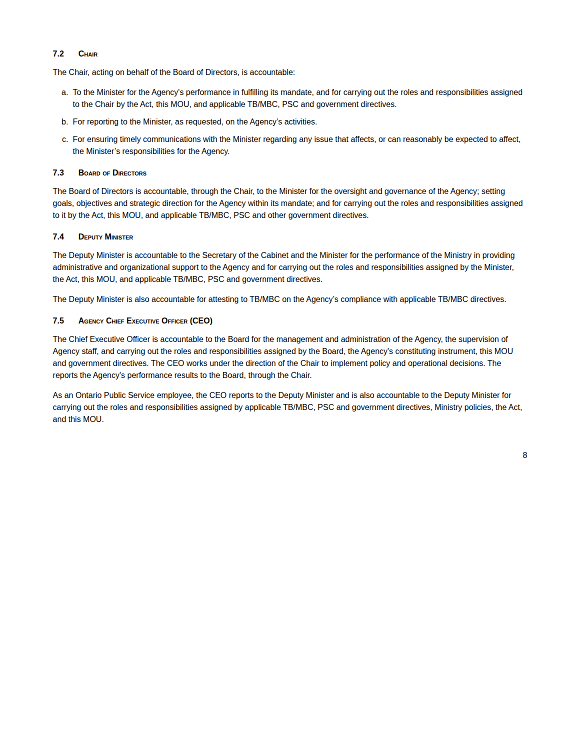7.2 Chair
The Chair, acting on behalf of the Board of Directors, is accountable:
To the Minister for the Agency's performance in fulfilling its mandate, and for carrying out the roles and responsibilities assigned to the Chair by the Act, this MOU, and applicable TB/MBC, PSC and government directives.
For reporting to the Minister, as requested, on the Agency’s activities.
For ensuring timely communications with the Minister regarding any issue that affects, or can reasonably be expected to affect, the Minister’s responsibilities for the Agency.
7.3 Board of Directors
The Board of Directors is accountable, through the Chair, to the Minister for the oversight and governance of the Agency; setting goals, objectives and strategic direction for the Agency within its mandate; and for carrying out the roles and responsibilities assigned to it by the Act, this MOU, and applicable TB/MBC, PSC and other government directives.
7.4 Deputy Minister
The Deputy Minister is accountable to the Secretary of the Cabinet and the Minister for the performance of the Ministry in providing administrative and organizational support to the Agency and for carrying out the roles and responsibilities assigned by the Minister, the Act, this MOU, and applicable TB/MBC, PSC and government directives.
The Deputy Minister is also accountable for attesting to TB/MBC on the Agency’s compliance with applicable TB/MBC directives.
7.5 Agency Chief Executive Officer (CEO)
The Chief Executive Officer is accountable to the Board for the management and administration of the Agency, the supervision of Agency staff, and carrying out the roles and responsibilities assigned by the Board, the Agency's constituting instrument, this MOU and government directives. The CEO works under the direction of the Chair to implement policy and operational decisions. The reports the Agency's performance results to the Board, through the Chair.
As an Ontario Public Service employee, the CEO reports to the Deputy Minister and is also accountable to the Deputy Minister for carrying out the roles and responsibilities assigned by applicable TB/MBC, PSC and government directives, Ministry policies, the Act, and this MOU.
8